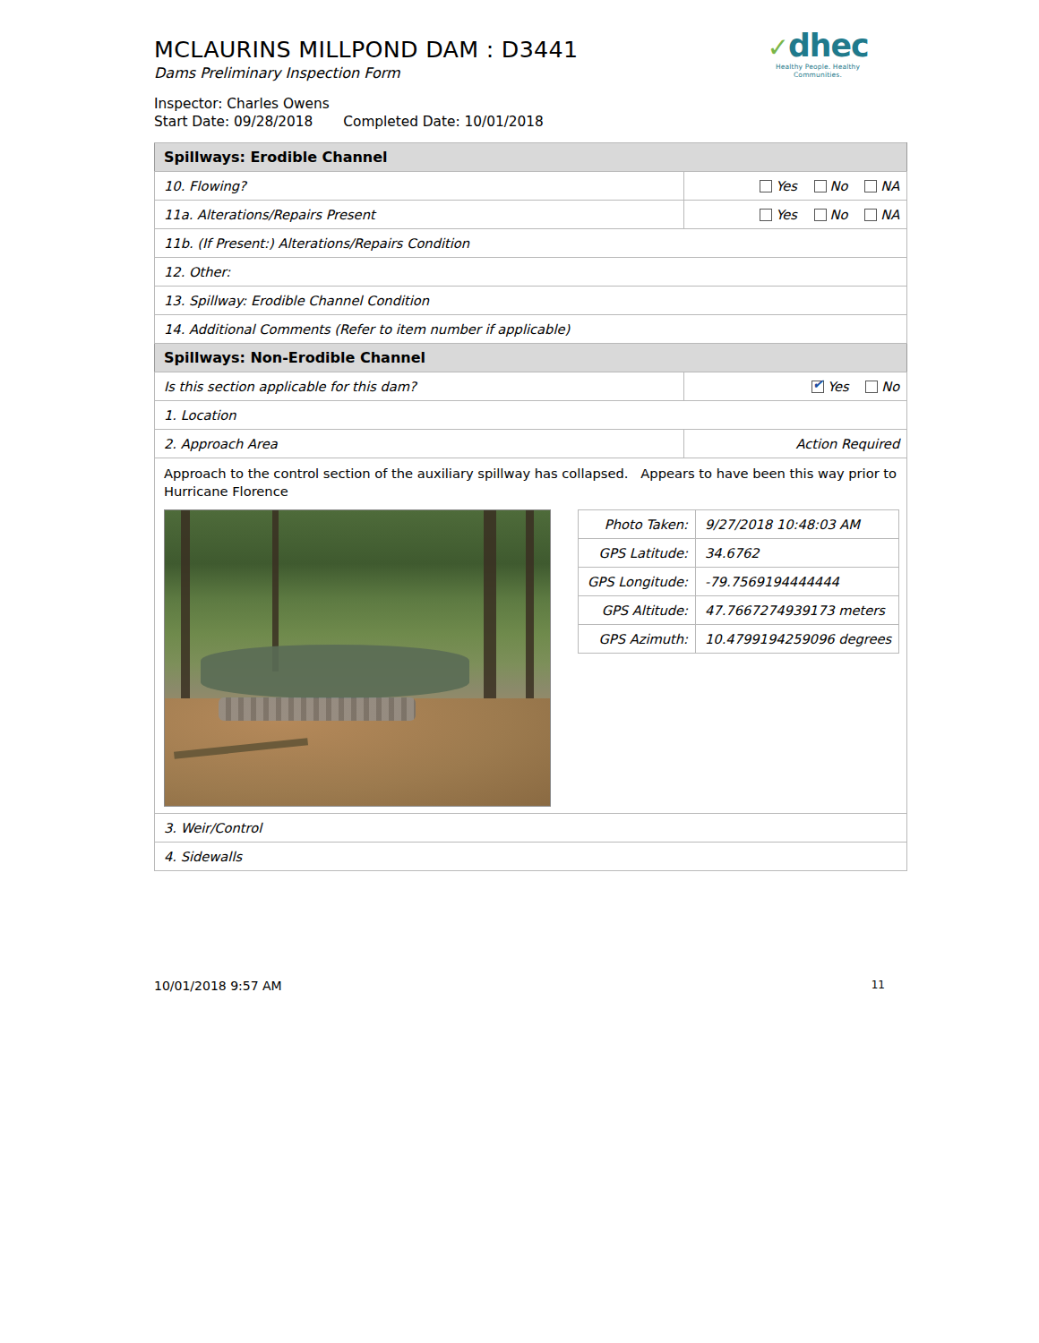✓dhec
Healthy People. Healthy Communities.
MCLAURINS MILLPOND DAM : D3441
Dams Preliminary Inspection Form
Inspector: Charles Owens
Start Date: 09/28/2018 Completed Date: 10/01/2018
| Spillways: Erodible Channel |
| 10. Flowing? | Yes No NA |
| 11a. Alterations/Repairs Present | Yes No NA |
| 11b. (If Present:) Alterations/Repairs Condition |
| 12. Other: |
| 13. Spillway: Erodible Channel Condition |
| 14. Additional Comments (Refer to item number if applicable) |
| Spillways: Non-Erodible Channel |
| Is this section applicable for this dam? | Yes No |
| 1. Location |
| 2. Approach Area | Action Required |
| Approach to the control section of the auxiliary spillway has collapsed. Appears to have been this way prior to Hurricane Florence / Photo Taken: / 9/27/2018 10:48:03 AM / / GPS Latitude: / 34.6762 / / GPS Longitude: / -79.7569194444444 / / GPS Altitude: / 47.7667274939173 meters / / GPS Azimuth: / 10.4799194259096 degrees / |
| 3. Weir/Control |
| 4. Sidewalls |
10/01/2018 9:57 AM 11